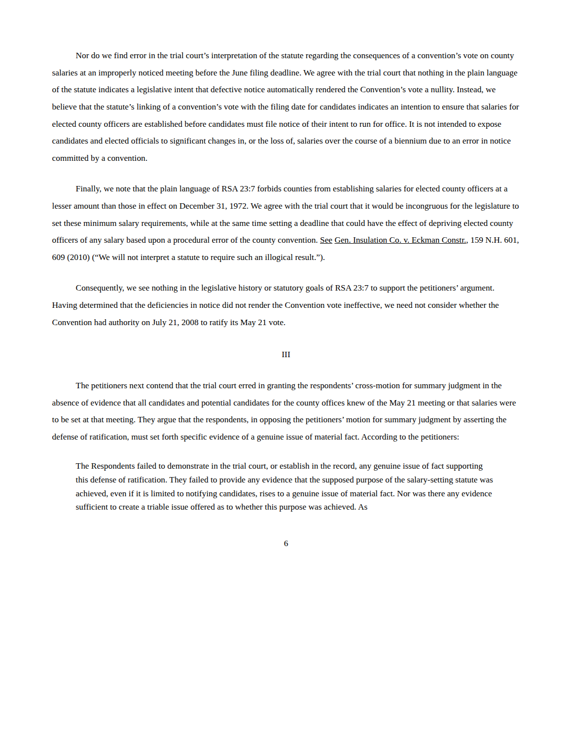Nor do we find error in the trial court’s interpretation of the statute regarding the consequences of a convention’s vote on county salaries at an improperly noticed meeting before the June filing deadline. We agree with the trial court that nothing in the plain language of the statute indicates a legislative intent that defective notice automatically rendered the Convention’s vote a nullity. Instead, we believe that the statute’s linking of a convention’s vote with the filing date for candidates indicates an intention to ensure that salaries for elected county officers are established before candidates must file notice of their intent to run for office. It is not intended to expose candidates and elected officials to significant changes in, or the loss of, salaries over the course of a biennium due to an error in notice committed by a convention.
Finally, we note that the plain language of RSA 23:7 forbids counties from establishing salaries for elected county officers at a lesser amount than those in effect on December 31, 1972. We agree with the trial court that it would be incongruous for the legislature to set these minimum salary requirements, while at the same time setting a deadline that could have the effect of depriving elected county officers of any salary based upon a procedural error of the county convention. See Gen. Insulation Co. v. Eckman Constr., 159 N.H. 601, 609 (2010) (“We will not interpret a statute to require such an illogical result.”).
Consequently, we see nothing in the legislative history or statutory goals of RSA 23:7 to support the petitioners’ argument. Having determined that the deficiencies in notice did not render the Convention vote ineffective, we need not consider whether the Convention had authority on July 21, 2008 to ratify its May 21 vote.
III
The petitioners next contend that the trial court erred in granting the respondents’ cross-motion for summary judgment in the absence of evidence that all candidates and potential candidates for the county offices knew of the May 21 meeting or that salaries were to be set at that meeting. They argue that the respondents, in opposing the petitioners’ motion for summary judgment by asserting the defense of ratification, must set forth specific evidence of a genuine issue of material fact. According to the petitioners:
The Respondents failed to demonstrate in the trial court, or establish in the record, any genuine issue of fact supporting this defense of ratification. They failed to provide any evidence that the supposed purpose of the salary-setting statute was achieved, even if it is limited to notifying candidates, rises to a genuine issue of material fact. Nor was there any evidence sufficient to create a triable issue offered as to whether this purpose was achieved. As
6